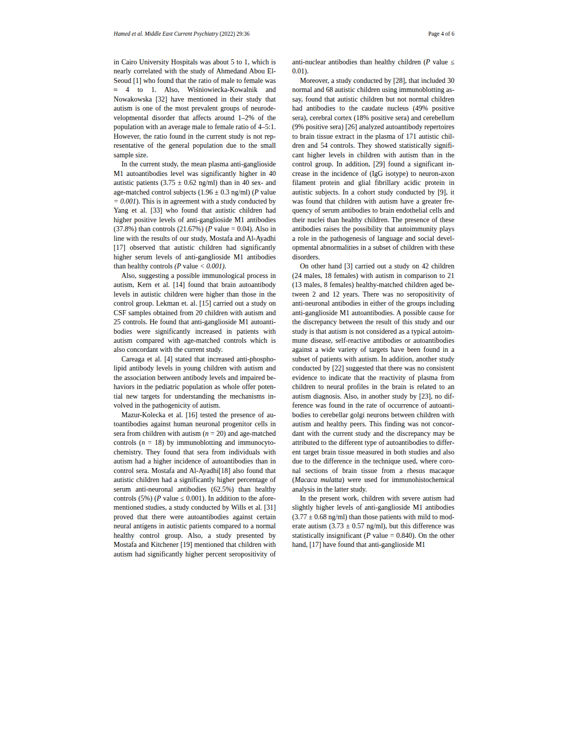Hamed et al. Middle East Current Psychiatry (2022) 29:36
Page 4 of 6
in Cairo University Hospitals was about 5 to 1, which is nearly correlated with the study of Ahmedand Abou El-Seoud [1] who found that the ratio of male to female was ≈ 4 to 1. Also, Wiśniowiecka-Kowalnik and Nowakowska [32] have mentioned in their study that autism is one of the most prevalent groups of neurodevelopmental disorder that affects around 1–2% of the population with an average male to female ratio of 4–5:1. However, the ratio found in the current study is not representative of the general population due to the small sample size.
In the current study, the mean plasma anti-ganglioside M1 autoantibodies level was significantly higher in 40 autistic patients (3.75 ± 0.62 ng/ml) than in 40 sex- and age-matched control subjects (1.96 ± 0.3 ng/ml) (P value = 0.001). This is in agreement with a study conducted by Yang et al. [33] who found that autistic children had higher positive levels of anti-ganglioside M1 antibodies (37.8%) than controls (21.67%) (P value = 0.04). Also in line with the results of our study, Mostafa and Al-Ayadhi [17] observed that autistic children had significantly higher serum levels of anti-ganglioside M1 antibodies than healthy controls (P value < 0.001).
Also, suggesting a possible immunological process in autism, Kern et al. [14] found that brain autoantibody levels in autistic children were higher than those in the control group. Lekman et. al. [15] carried out a study on CSF samples obtained from 20 children with autism and 25 controls. He found that anti-ganglioside M1 autoantibodies were significantly increased in patients with autism compared with age-matched controls which is also concordant with the current study.
Careaga et al. [4] stated that increased anti-phospholipid antibody levels in young children with autism and the association between antibody levels and impaired behaviors in the pediatric population as whole offer potential new targets for understanding the mechanisms involved in the pathogenicity of autism.
Mazur-Kolecka et al. [16] tested the presence of autoantibodies against human neuronal progenitor cells in sera from children with autism (n = 20) and age-matched controls (n = 18) by immunoblotting and immunocytochemistry. They found that sera from individuals with autism had a higher incidence of autoantibodies than in control sera. Mostafa and Al-Ayadhi[18] also found that autistic children had a significantly higher percentage of serum anti-neuronal antibodies (62.5%) than healthy controls (5%) (P value ≤ 0.001). In addition to the aforementioned studies, a study conducted by Wills et al. [31] proved that there were autoantibodies against certain neural antigens in autistic patients compared to a normal healthy control group. Also, a study presented by Mostafa and Kitchener [19] mentioned that children with autism had significantly higher percent seropositivity of anti-nuclear antibodies than healthy children (P value ≤ 0.01).
Moreover, a study conducted by [28], that included 30 normal and 68 autistic children using immunoblotting assay, found that autistic children but not normal children had antibodies to the caudate nucleus (49% positive sera), cerebral cortex (18% positive sera) and cerebellum (9% positive sera) [26] analyzed autoantibody repertoires to brain tissue extract in the plasma of 171 autistic children and 54 controls. They showed statistically significant higher levels in children with autism than in the control group. In addition, [29] found a significant increase in the incidence of (IgG isotype) to neuron-axon filament protein and glial fibrillary acidic protein in autistic subjects. In a cohort study conducted by [9], it was found that children with autism have a greater frequency of serum antibodies to brain endothelial cells and their nuclei than healthy children. The presence of these antibodies raises the possibility that autoimmunity plays a role in the pathogenesis of language and social developmental abnormalities in a subset of children with these disorders.
On other hand [3] carried out a study on 42 children (24 males, 18 females) with autism in comparison to 21 (13 males, 8 females) healthy-matched children aged between 2 and 12 years. There was no seropositivity of anti-neuronal antibodies in either of the groups including anti-ganglioside M1 autoantibodies. A possible cause for the discrepancy between the result of this study and our study is that autism is not considered as a typical autoimmune disease, self-reactive antibodies or autoantibodies against a wide variety of targets have been found in a subset of patients with autism. In addition, another study conducted by [22] suggested that there was no consistent evidence to indicate that the reactivity of plasma from children to neural profiles in the brain is related to an autism diagnosis. Also, in another study by [23], no difference was found in the rate of occurrence of autoantibodies to cerebellar golgi neurons between children with autism and healthy peers. This finding was not concordant with the current study and the discrepancy may be attributed to the different type of autoantibodies to different target brain tissue measured in both studies and also due to the difference in the technique used, where coronal sections of brain tissue from a rhesus macaque (Macaca mulatta) were used for immunohistochemical analysis in the latter study.
In the present work, children with severe autism had slightly higher levels of anti-ganglioside M1 antibodies (3.77 ± 0.68 ng/ml) than those patients with mild to moderate autism (3.73 ± 0.57 ng/ml), but this difference was statistically insignificant (P value = 0.840). On the other hand, [17] have found that anti-ganglioside M1